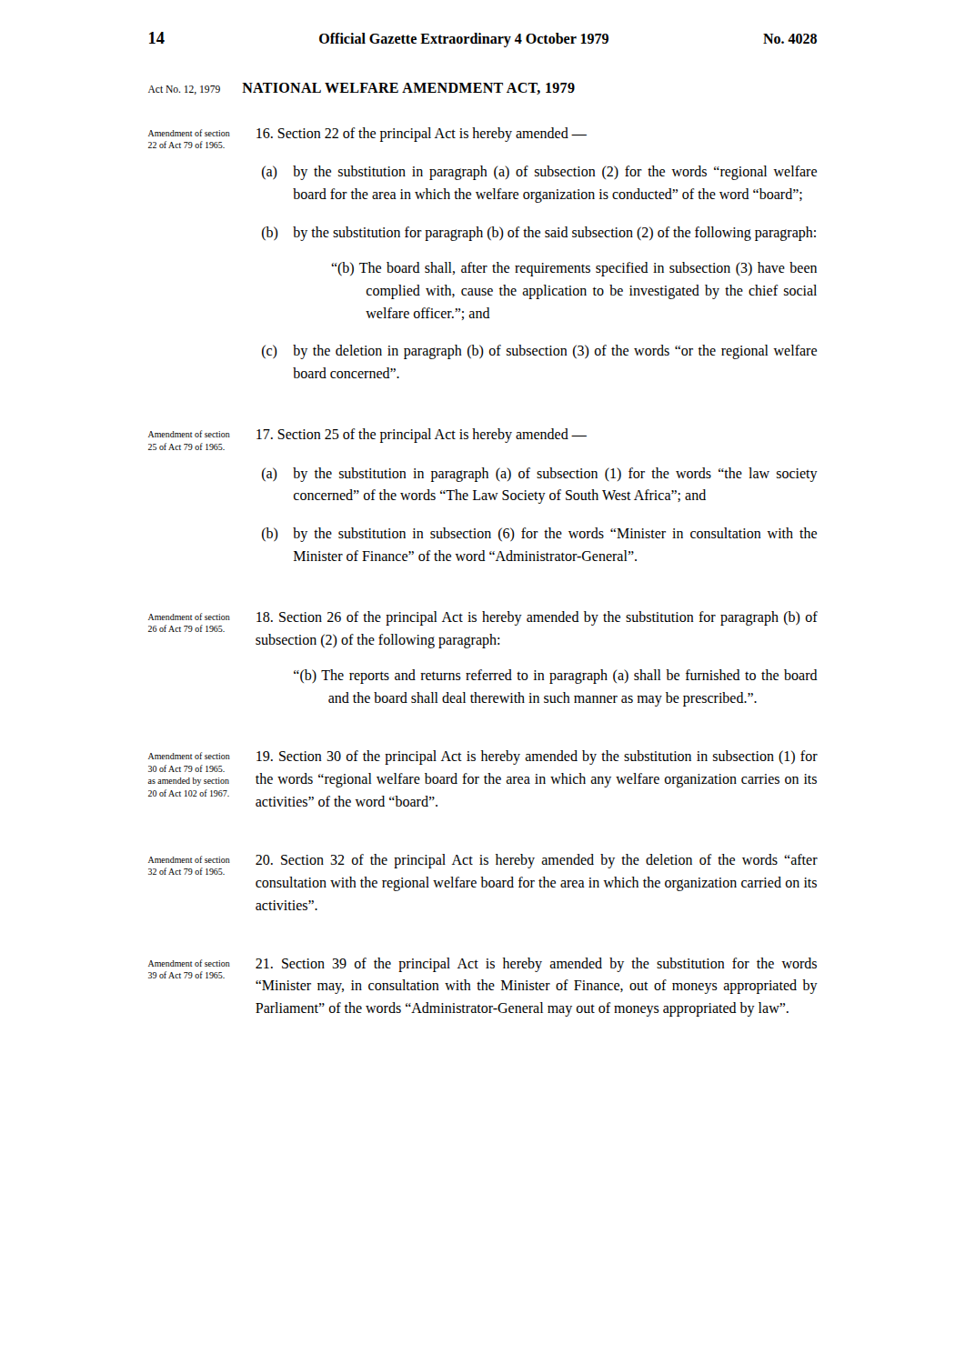14
Official Gazette Extraordinary 4 October 1979
No. 4028
Act No. 12, 1979
NATIONAL WELFARE AMENDMENT ACT, 1979
Amendment of section 22 of Act 79 of 1965.
16. Section 22 of the principal Act is hereby amended —
(a) by the substitution in paragraph (a) of subsection (2) for the words “regional welfare board for the area in which the welfare organization is conducted” of the word “board”;
(b) by the substitution for paragraph (b) of the said subsection (2) of the following paragraph:
“(b) The board shall, after the requirements specified in subsection (3) have been complied with, cause the application to be investigated by the chief social welfare officer.”; and
(c) by the deletion in paragraph (b) of subsection (3) of the words “or the regional welfare board concerned”.
Amendment of section 25 of Act 79 of 1965.
17. Section 25 of the principal Act is hereby amended —
(a) by the substitution in paragraph (a) of subsection (1) for the words “the law society concerned” of the words “The Law Society of South West Africa”; and
(b) by the substitution in subsection (6) for the words “Minister in consultation with the Minister of Finance” of the word “Administrator-General”.
Amendment of section 26 of Act 79 of 1965.
18. Section 26 of the principal Act is hereby amended by the substitution for paragraph (b) of subsection (2) of the following paragraph:
“(b) The reports and returns referred to in paragraph (a) shall be furnished to the board and the board shall deal therewith in such manner as may be prescribed.”.
Amendment of section 30 of Act 79 of 1965. as amended by section 20 of Act 102 of 1967.
19. Section 30 of the principal Act is hereby amended by the substitution in subsection (1) for the words “regional welfare board for the area in which any welfare organization carries on its activities” of the word “board”.
Amendment of section 32 of Act 79 of 1965.
20. Section 32 of the principal Act is hereby amended by the deletion of the words “after consultation with the regional welfare board for the area in which the organization carried on its activities”.
Amendment of section 39 of Act 79 of 1965.
21. Section 39 of the principal Act is hereby amended by the substitution for the words “Minister may, in consultation with the Minister of Finance, out of moneys appropriated by Parliament” of the words “Administrator-General may out of moneys appropriated by law”.